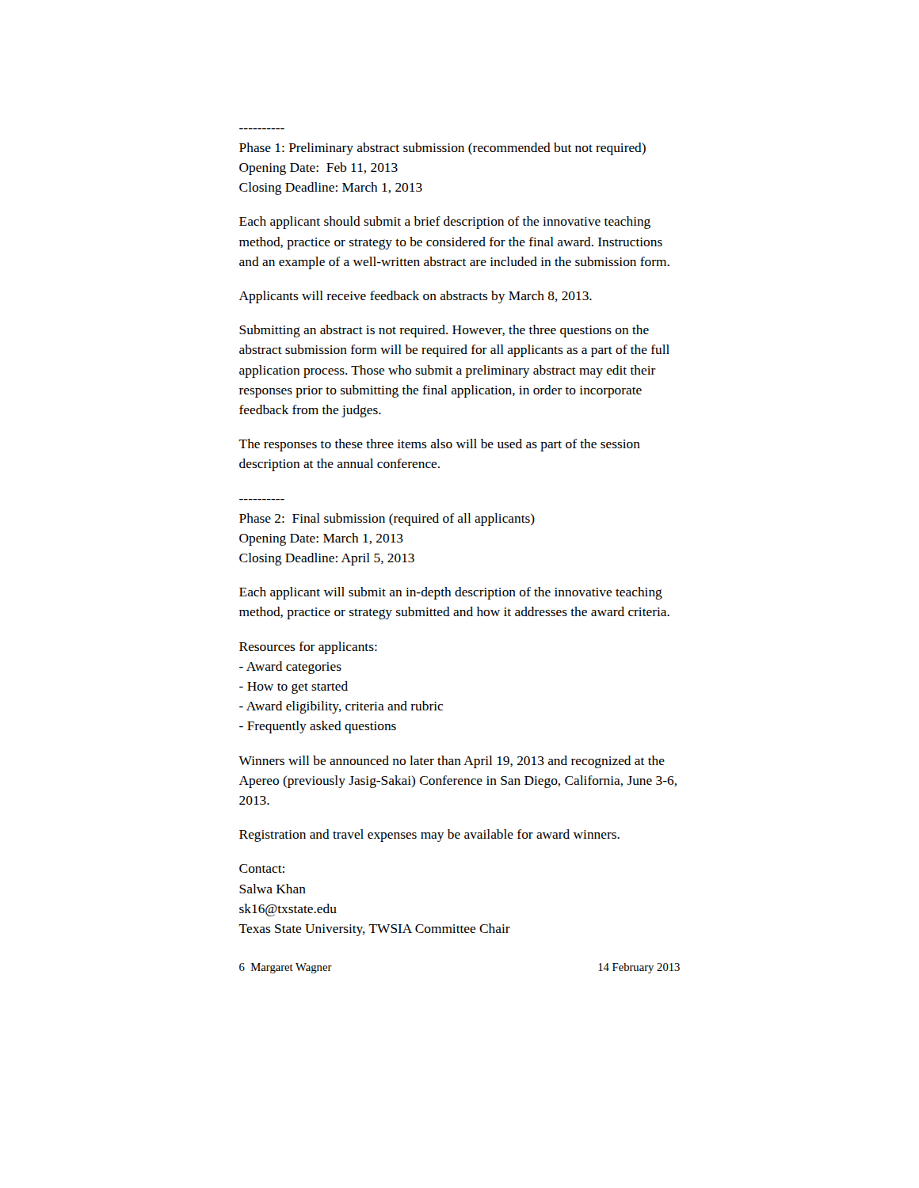----------
Phase 1: Preliminary abstract submission (recommended but not required)
Opening Date: Feb 11, 2013
Closing Deadline: March 1, 2013
Each applicant should submit a brief description of the innovative teaching method, practice or strategy to be considered for the final award. Instructions and an example of a well-written abstract are included in the submission form.
Applicants will receive feedback on abstracts by March 8, 2013.
Submitting an abstract is not required. However, the three questions on the abstract submission form will be required for all applicants as a part of the full application process. Those who submit a preliminary abstract may edit their responses prior to submitting the final application, in order to incorporate feedback from the judges.
The responses to these three items also will be used as part of the session description at the annual conference.
----------
Phase 2: Final submission (required of all applicants)
Opening Date: March 1, 2013
Closing Deadline: April 5, 2013
Each applicant will submit an in-depth description of the innovative teaching method, practice or strategy submitted and how it addresses the award criteria.
Resources for applicants:
- Award categories
- How to get started
- Award eligibility, criteria and rubric
- Frequently asked questions
Winners will be announced no later than April 19, 2013 and recognized at the Apereo (previously Jasig-Sakai) Conference in San Diego, California, June 3-6, 2013.
Registration and travel expenses may be available for award winners.
Contact:
Salwa Khan
sk16@txstate.edu
Texas State University, TWSIA Committee Chair
6 Margaret Wagner 14 February 2013